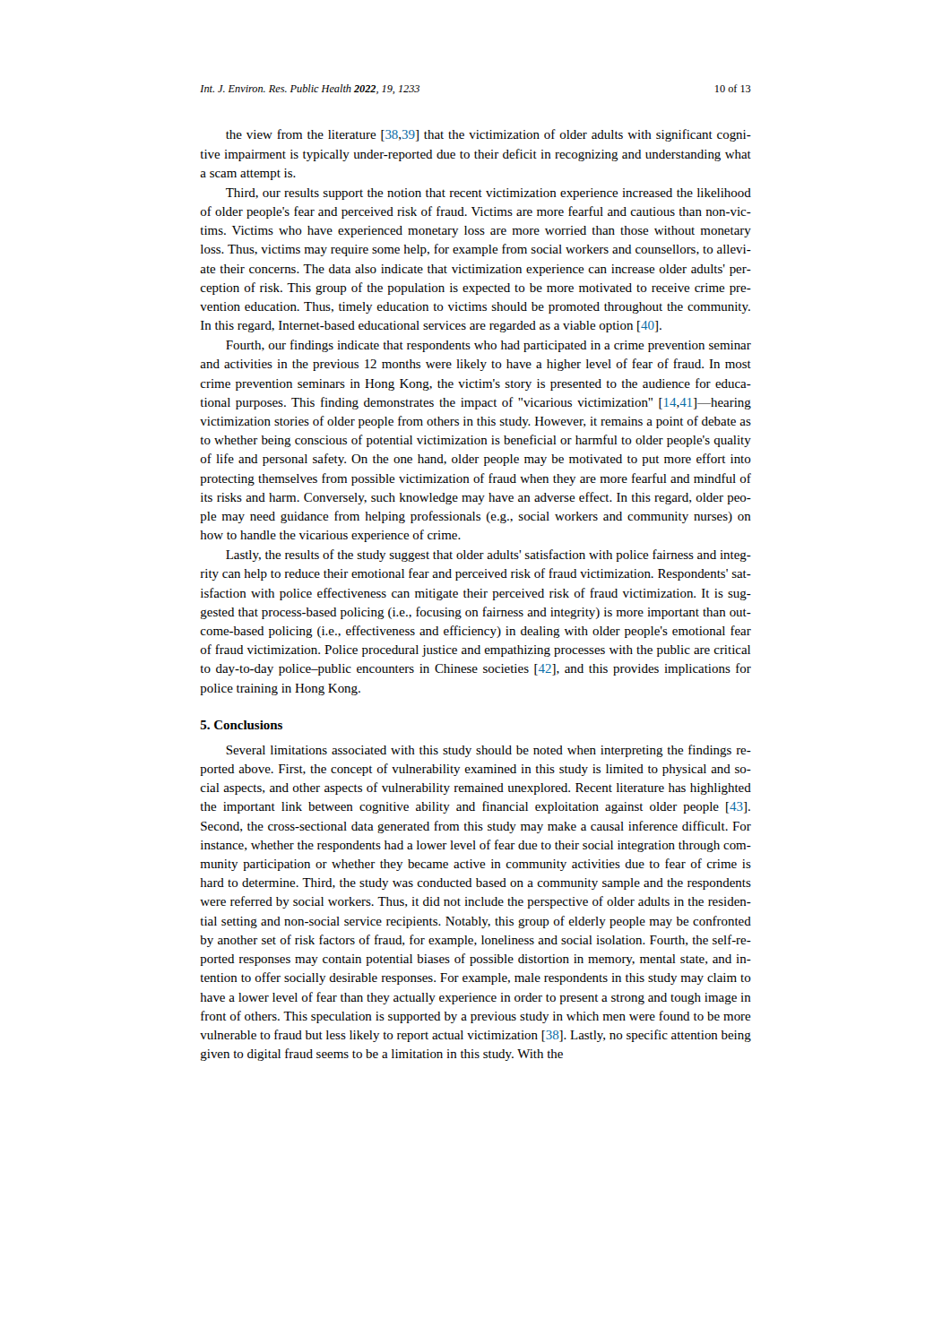Int. J. Environ. Res. Public Health 2022, 19, 1233
10 of 13
the view from the literature [38,39] that the victimization of older adults with significant cognitive impairment is typically under-reported due to their deficit in recognizing and understanding what a scam attempt is.
Third, our results support the notion that recent victimization experience increased the likelihood of older people's fear and perceived risk of fraud. Victims are more fearful and cautious than non-victims. Victims who have experienced monetary loss are more worried than those without monetary loss. Thus, victims may require some help, for example from social workers and counsellors, to alleviate their concerns. The data also indicate that victimization experience can increase older adults' perception of risk. This group of the population is expected to be more motivated to receive crime prevention education. Thus, timely education to victims should be promoted throughout the community. In this regard, Internet-based educational services are regarded as a viable option [40].
Fourth, our findings indicate that respondents who had participated in a crime prevention seminar and activities in the previous 12 months were likely to have a higher level of fear of fraud. In most crime prevention seminars in Hong Kong, the victim's story is presented to the audience for educational purposes. This finding demonstrates the impact of "vicarious victimization" [14,41]—hearing victimization stories of older people from others in this study. However, it remains a point of debate as to whether being conscious of potential victimization is beneficial or harmful to older people's quality of life and personal safety. On the one hand, older people may be motivated to put more effort into protecting themselves from possible victimization of fraud when they are more fearful and mindful of its risks and harm. Conversely, such knowledge may have an adverse effect. In this regard, older people may need guidance from helping professionals (e.g., social workers and community nurses) on how to handle the vicarious experience of crime.
Lastly, the results of the study suggest that older adults' satisfaction with police fairness and integrity can help to reduce their emotional fear and perceived risk of fraud victimization. Respondents' satisfaction with police effectiveness can mitigate their perceived risk of fraud victimization. It is suggested that process-based policing (i.e., focusing on fairness and integrity) is more important than outcome-based policing (i.e., effectiveness and efficiency) in dealing with older people's emotional fear of fraud victimization. Police procedural justice and empathizing processes with the public are critical to day-to-day police–public encounters in Chinese societies [42], and this provides implications for police training in Hong Kong.
5. Conclusions
Several limitations associated with this study should be noted when interpreting the findings reported above. First, the concept of vulnerability examined in this study is limited to physical and social aspects, and other aspects of vulnerability remained unexplored. Recent literature has highlighted the important link between cognitive ability and financial exploitation against older people [43]. Second, the cross-sectional data generated from this study may make a causal inference difficult. For instance, whether the respondents had a lower level of fear due to their social integration through community participation or whether they became active in community activities due to fear of crime is hard to determine. Third, the study was conducted based on a community sample and the respondents were referred by social workers. Thus, it did not include the perspective of older adults in the residential setting and non-social service recipients. Notably, this group of elderly people may be confronted by another set of risk factors of fraud, for example, loneliness and social isolation. Fourth, the self-reported responses may contain potential biases of possible distortion in memory, mental state, and intention to offer socially desirable responses. For example, male respondents in this study may claim to have a lower level of fear than they actually experience in order to present a strong and tough image in front of others. This speculation is supported by a previous study in which men were found to be more vulnerable to fraud but less likely to report actual victimization [38]. Lastly, no specific attention being given to digital fraud seems to be a limitation in this study. With the